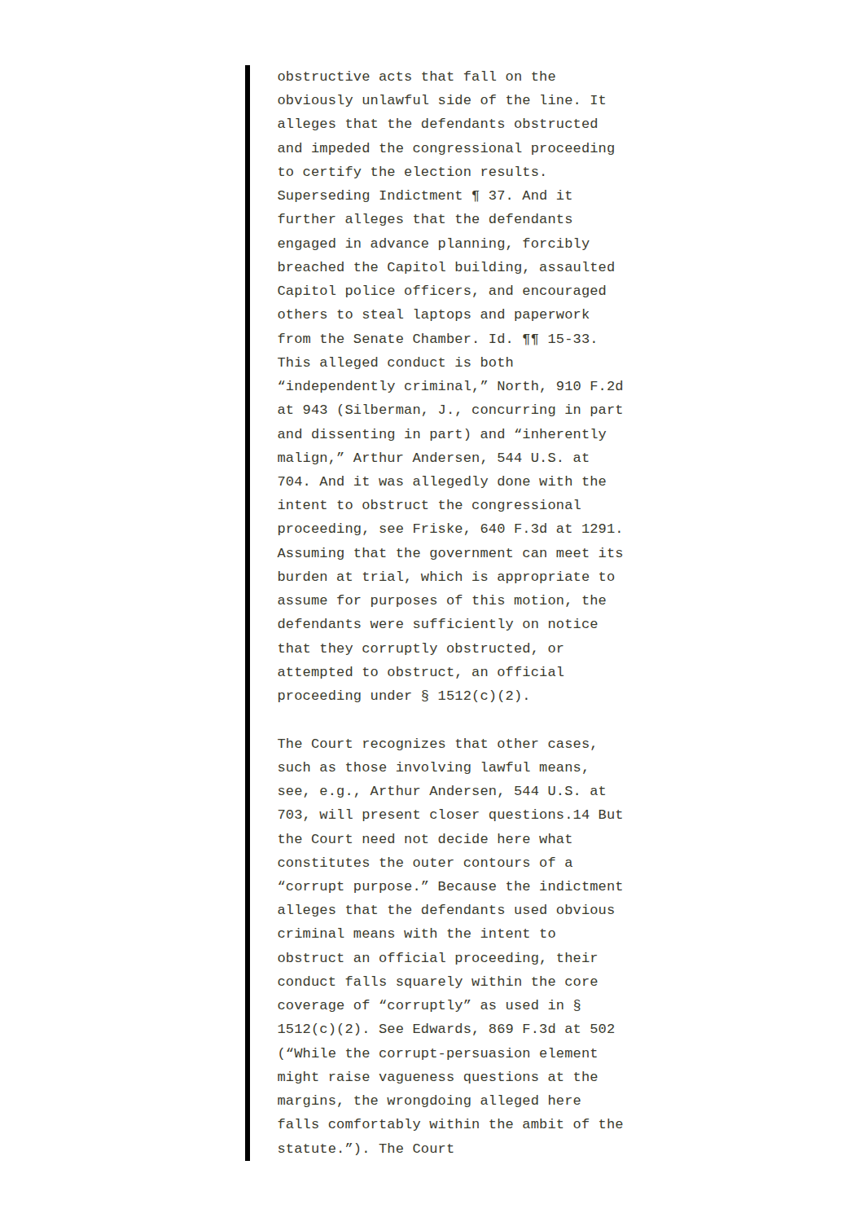obstructive acts that fall on the obviously unlawful side of the line. It alleges that the defendants obstructed and impeded the congressional proceeding to certify the election results. Superseding Indictment ¶ 37. And it further alleges that the defendants engaged in advance planning, forcibly breached the Capitol building, assaulted Capitol police officers, and encouraged others to steal laptops and paperwork from the Senate Chamber. Id. ¶¶ 15-33. This alleged conduct is both “independently criminal,” North, 910 F.2d at 943 (Silberman, J., concurring in part and dissenting in part) and “inherently malign,” Arthur Andersen, 544 U.S. at 704. And it was allegedly done with the intent to obstruct the congressional proceeding, see Friske, 640 F.3d at 1291. Assuming that the government can meet its burden at trial, which is appropriate to assume for purposes of this motion, the defendants were sufficiently on notice that they corruptly obstructed, or attempted to obstruct, an official proceeding under § 1512(c)(2).
The Court recognizes that other cases, such as those involving lawful means, see, e.g., Arthur Andersen, 544 U.S. at 703, will present closer questions.14 But the Court need not decide here what constitutes the outer contours of a “corrupt purpose.” Because the indictment alleges that the defendants used obvious criminal means with the intent to obstruct an official proceeding, their conduct falls squarely within the core coverage of “corruptly” as used in § 1512(c)(2). See Edwards, 869 F.3d at 502 (“While the corrupt-persuasion element might raise vagueness questions at the margins, the wrongdoing alleged here falls comfortably within the ambit of the statute.”). The Court